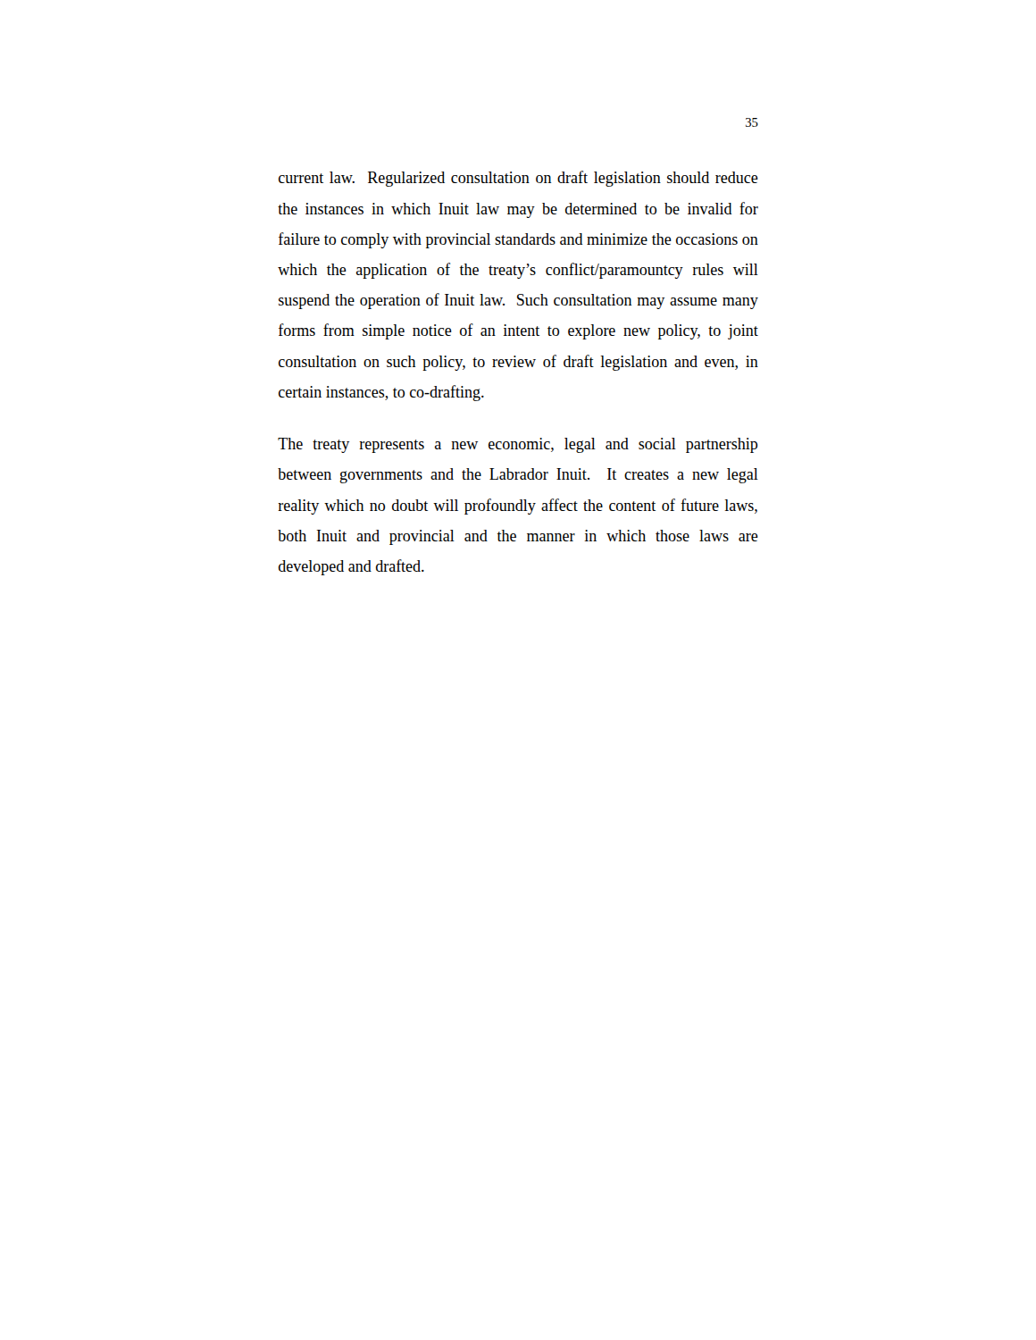35
current law. Regularized consultation on draft legislation should reduce the instances in which Inuit law may be determined to be invalid for failure to comply with provincial standards and minimize the occasions on which the application of the treaty’s conflict/paramountcy rules will suspend the operation of Inuit law. Such consultation may assume many forms from simple notice of an intent to explore new policy, to joint consultation on such policy, to review of draft legislation and even, in certain instances, to co-drafting.
The treaty represents a new economic, legal and social partnership between governments and the Labrador Inuit. It creates a new legal reality which no doubt will profoundly affect the content of future laws, both Inuit and provincial and the manner in which those laws are developed and drafted.